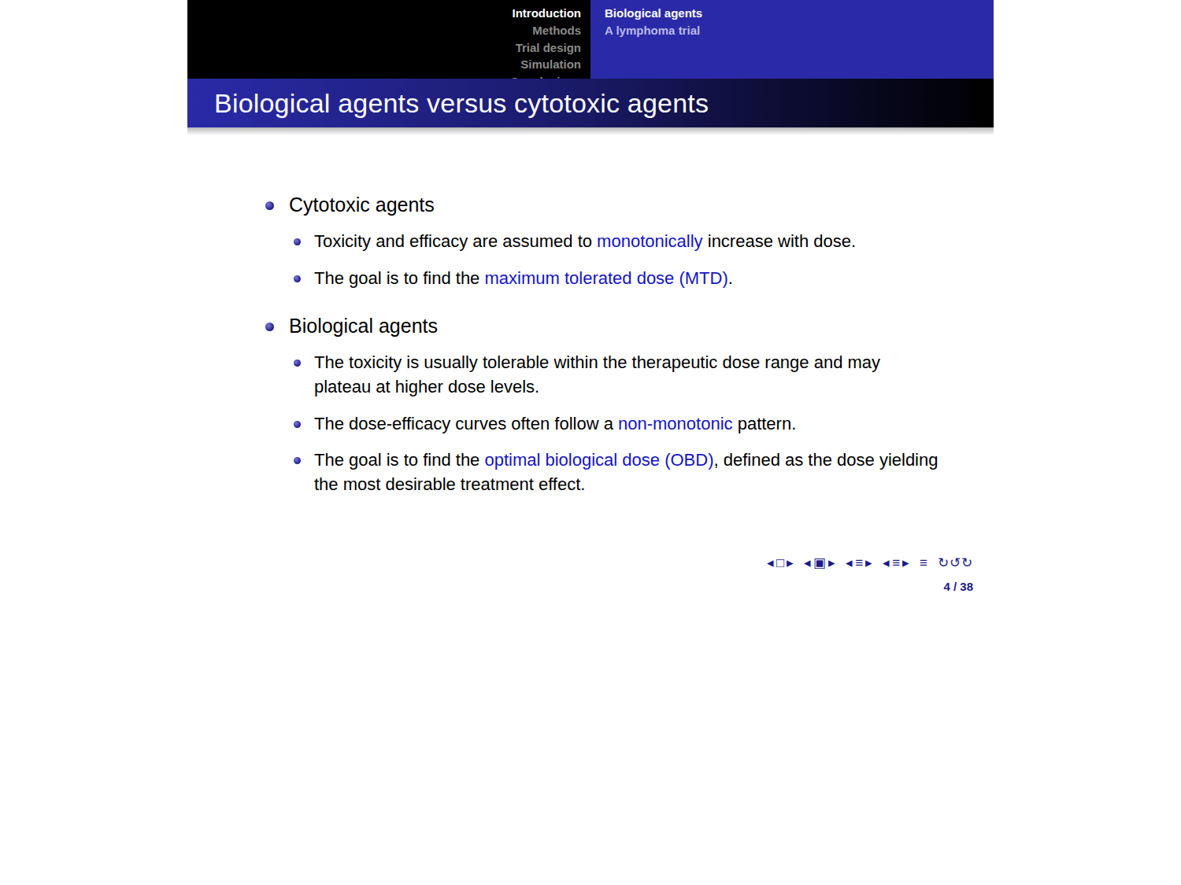Introduction
Methods
Trial design
Simulation
Conclusions
Biological agents
A lymphoma trial
Biological agents versus cytotoxic agents
Cytotoxic agents
Toxicity and efficacy are assumed to monotonically increase with dose.
The goal is to find the maximum tolerated dose (MTD).
Biological agents
The toxicity is usually tolerable within the therapeutic dose range and may plateau at higher dose levels.
The dose-efficacy curves often follow a non-monotonic pattern.
The goal is to find the optimal biological dose (OBD), defined as the dose yielding the most desirable treatment effect.
◂□▸ ◂▣▸ ◂≡▸ ◂≡▸ ≡ ↻↺↻
4 / 38